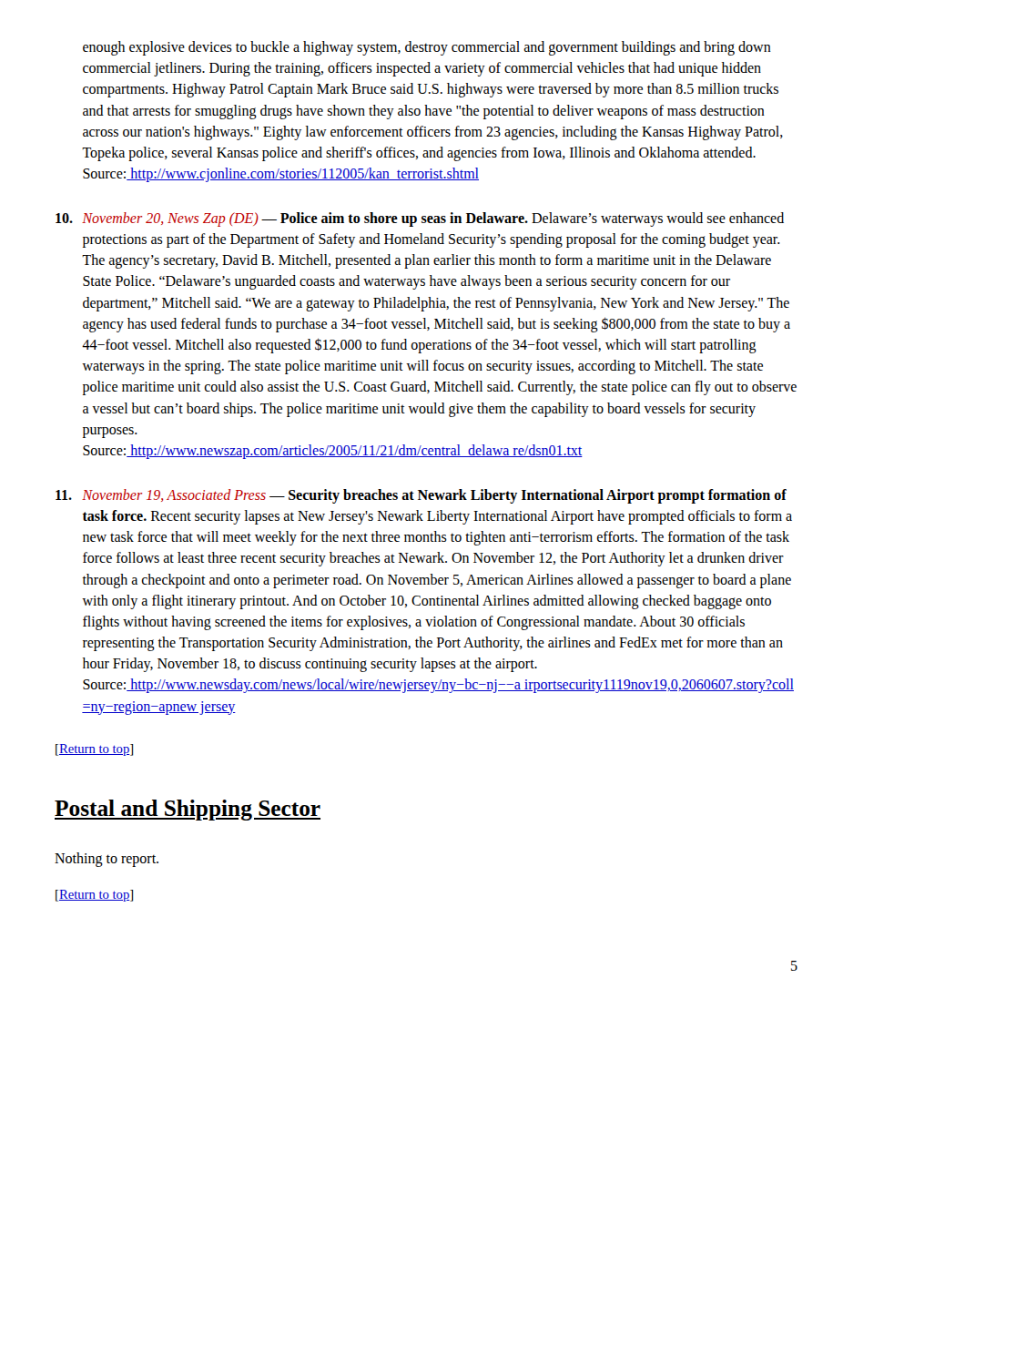enough explosive devices to buckle a highway system, destroy commercial and government buildings and bring down commercial jetliners. During the training, officers inspected a variety of commercial vehicles that had unique hidden compartments. Highway Patrol Captain Mark Bruce said U.S. highways were traversed by more than 8.5 million trucks and that arrests for smuggling drugs have shown they also have "the potential to deliver weapons of mass destruction across our nation's highways." Eighty law enforcement officers from 23 agencies, including the Kansas Highway Patrol, Topeka police, several Kansas police and sheriff's offices, and agencies from Iowa, Illinois and Oklahoma attended.
Source: http://www.cjonline.com/stories/112005/kan_terrorist.shtml
10. November 20, News Zap (DE) — Police aim to shore up seas in Delaware. Delaware’s waterways would see enhanced protections as part of the Department of Safety and Homeland Security’s spending proposal for the coming budget year. The agency’s secretary, David B. Mitchell, presented a plan earlier this month to form a maritime unit in the Delaware State Police. “Delaware’s unguarded coasts and waterways have always been a serious security concern for our department,” Mitchell said. “We are a gateway to Philadelphia, the rest of Pennsylvania, New York and New Jersey." The agency has used federal funds to purchase a 34−foot vessel, Mitchell said, but is seeking $800,000 from the state to buy a 44−foot vessel. Mitchell also requested $12,000 to fund operations of the 34−foot vessel, which will start patrolling waterways in the spring. The state police maritime unit will focus on security issues, according to Mitchell. The state police maritime unit could also assist the U.S. Coast Guard, Mitchell said. Currently, the state police can fly out to observe a vessel but can’t board ships. The police maritime unit would give them the capability to board vessels for security purposes.
Source: http://www.newszap.com/articles/2005/11/21/dm/central_delawa re/dsn01.txt
11. November 19, Associated Press — Security breaches at Newark Liberty International Airport prompt formation of task force. Recent security lapses at New Jersey's Newark Liberty International Airport have prompted officials to form a new task force that will meet weekly for the next three months to tighten anti−terrorism efforts. The formation of the task force follows at least three recent security breaches at Newark. On November 12, the Port Authority let a drunken driver through a checkpoint and onto a perimeter road. On November 5, American Airlines allowed a passenger to board a plane with only a flight itinerary printout. And on October 10, Continental Airlines admitted allowing checked baggage onto flights without having screened the items for explosives, a violation of Congressional mandate. About 30 officials representing the Transportation Security Administration, the Port Authority, the airlines and FedEx met for more than an hour Friday, November 18, to discuss continuing security lapses at the airport.
Source: http://www.newsday.com/news/local/wire/newjersey/ny−bc−nj−−a irportsecurity1119nov19,0,2060607.story?coll=ny−region−apnew jersey
[Return to top]
Postal and Shipping Sector
Nothing to report.
[Return to top]
5